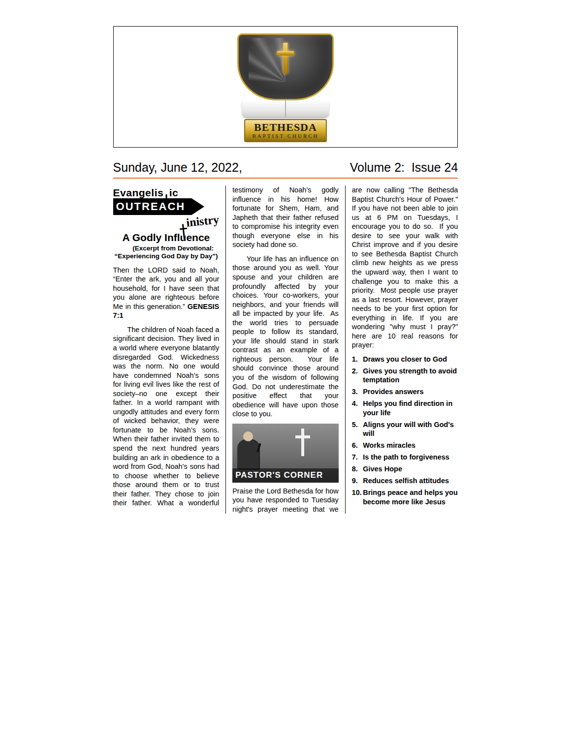BETHESDA
BAPTIST CHURCH
Sunday, June 12, 2022,
Volume 2: Issue 24
Evangelis ic
OUTREACH
inistry
A Godly Influence
(Excerpt from Devotional: “Experiencing God Day by Day”)
Then the LORD said to Noah, “Enter the ark, you and all your household, for I have seen that you alone are righteous before Me in this generation.” GENESIS 7:1
The children of Noah faced a significant decision. They lived in a world where everyone blatantly disregarded God. Wickedness was the norm. No one would have condemned Noah’s sons for living evil lives like the rest of society–no one except their father. In a world rampant with ungodly attitudes and every form of wicked behavior, they were fortunate to be Noah’s sons. When their father invited them to spend the next hundred years building an ark in obedience to a word from God, Noah’s sons had to choose whether to believe those around them or to trust their father. They chose to join their father. What a wonderful testimony of Noah’s godly influence in his home! How fortunate for Shem, Ham, and Japheth that their father refused to compromise his integrity even though everyone else in his society had done so.
Your life has an influence on those around you as well. Your spouse and your children are profoundly affected by your choices. Your co-workers, your neighbors, and your friends will all be impacted by your life. As the world tries to persuade people to follow its standard, your life should stand in stark contrast as an example of a righteous person. Your life should convince those around you of the wisdom of following God. Do not underestimate the positive effect that your obedience will have upon those close to you.
PASTOR'S CORNER
Praise the Lord Bethesda for how you have responded to Tuesday night's prayer meeting that we are now calling "The Bethesda Baptist Church's Hour of Power." If you have not been able to join us at 6 PM on Tuesdays, I encourage you to do so. If you desire to see your walk with Christ improve and if you desire to see Bethesda Baptist Church climb new heights as we press the upward way, then I want to challenge you to make this a priority. Most people use prayer as a last resort. However, prayer needs to be your first option for everything in life. If you are wondering "why must I pray?" here are 10 real reasons for prayer:
1. Draws you closer to God
2. Gives you strength to avoid temptation
3. Provides answers
4. Helps you find direction in your life
5. Aligns your will with God's will
6. Works miracles
7. Is the path to forgiveness
8. Gives Hope
9. Reduces selfish attitudes
10. Brings peace and helps you become more like Jesus